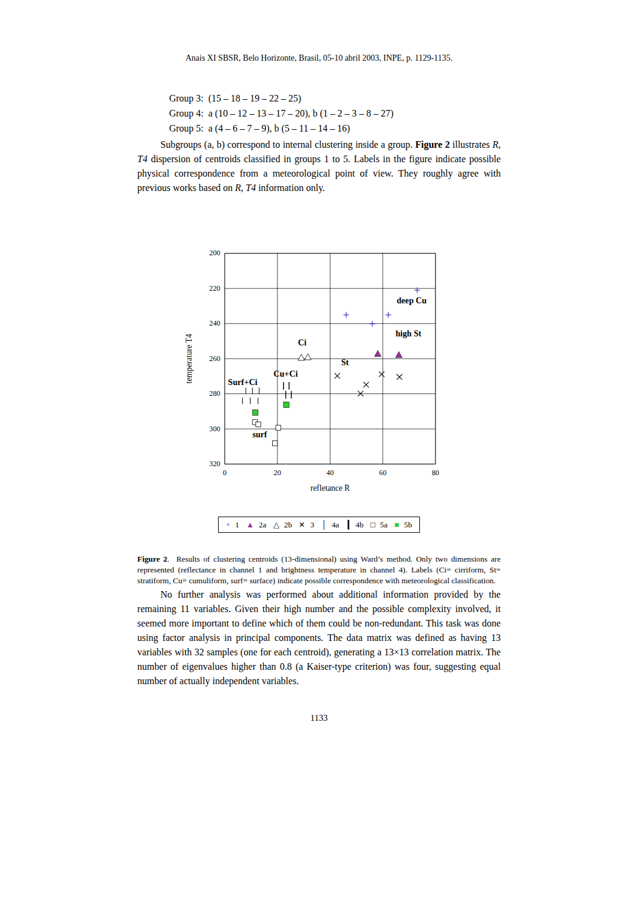Anais XI SBSR, Belo Horizonte, Brasil, 05-10 abril 2003, INPE, p. 1129-1135.
Group 3: (15 – 18 – 19 – 22 – 25)
Group 4: a (10 – 12 – 13 – 17 – 20), b (1 – 2 – 3 – 8 – 27)
Group 5: a (4 – 6 – 7 – 9), b (5 – 11 – 14 – 16)
Subgroups (a, b) correspond to internal clustering inside a group. Figure 2 illustrates R, T4 dispersion of centroids classified in groups 1 to 5. Labels in the figure indicate possible physical correspondence from a meteorological point of view. They roughly agree with previous works based on R, T4 information only.
200 220 240 260 280 300 320 0 20 40 60 80 temperature T4 refletance R deep Cu high St Ci St Surf+Ci Cu+Ci surf
+1 ▲2a △2b ✕3 │4a ┃4b □5a ■5b
Figure 2. Results of clustering centroids (13-dimensional) using Ward’s method. Only two dimensions are represented (reflectance in channel 1 and brightness temperature in channel 4). Labels (Ci= cirriform, St= stratiform, Cu= cumuliform, surf= surface) indicate possible correspondence with meteorological classification.
No further analysis was performed about additional information provided by the remaining 11 variables. Given their high number and the possible complexity involved, it seemed more important to define which of them could be non-redundant. This task was done using factor analysis in principal components. The data matrix was defined as having 13 variables with 32 samples (one for each centroid), generating a 13×13 correlation matrix. The number of eigenvalues higher than 0.8 (a Kaiser-type criterion) was four, suggesting equal number of actually independent variables.
1133